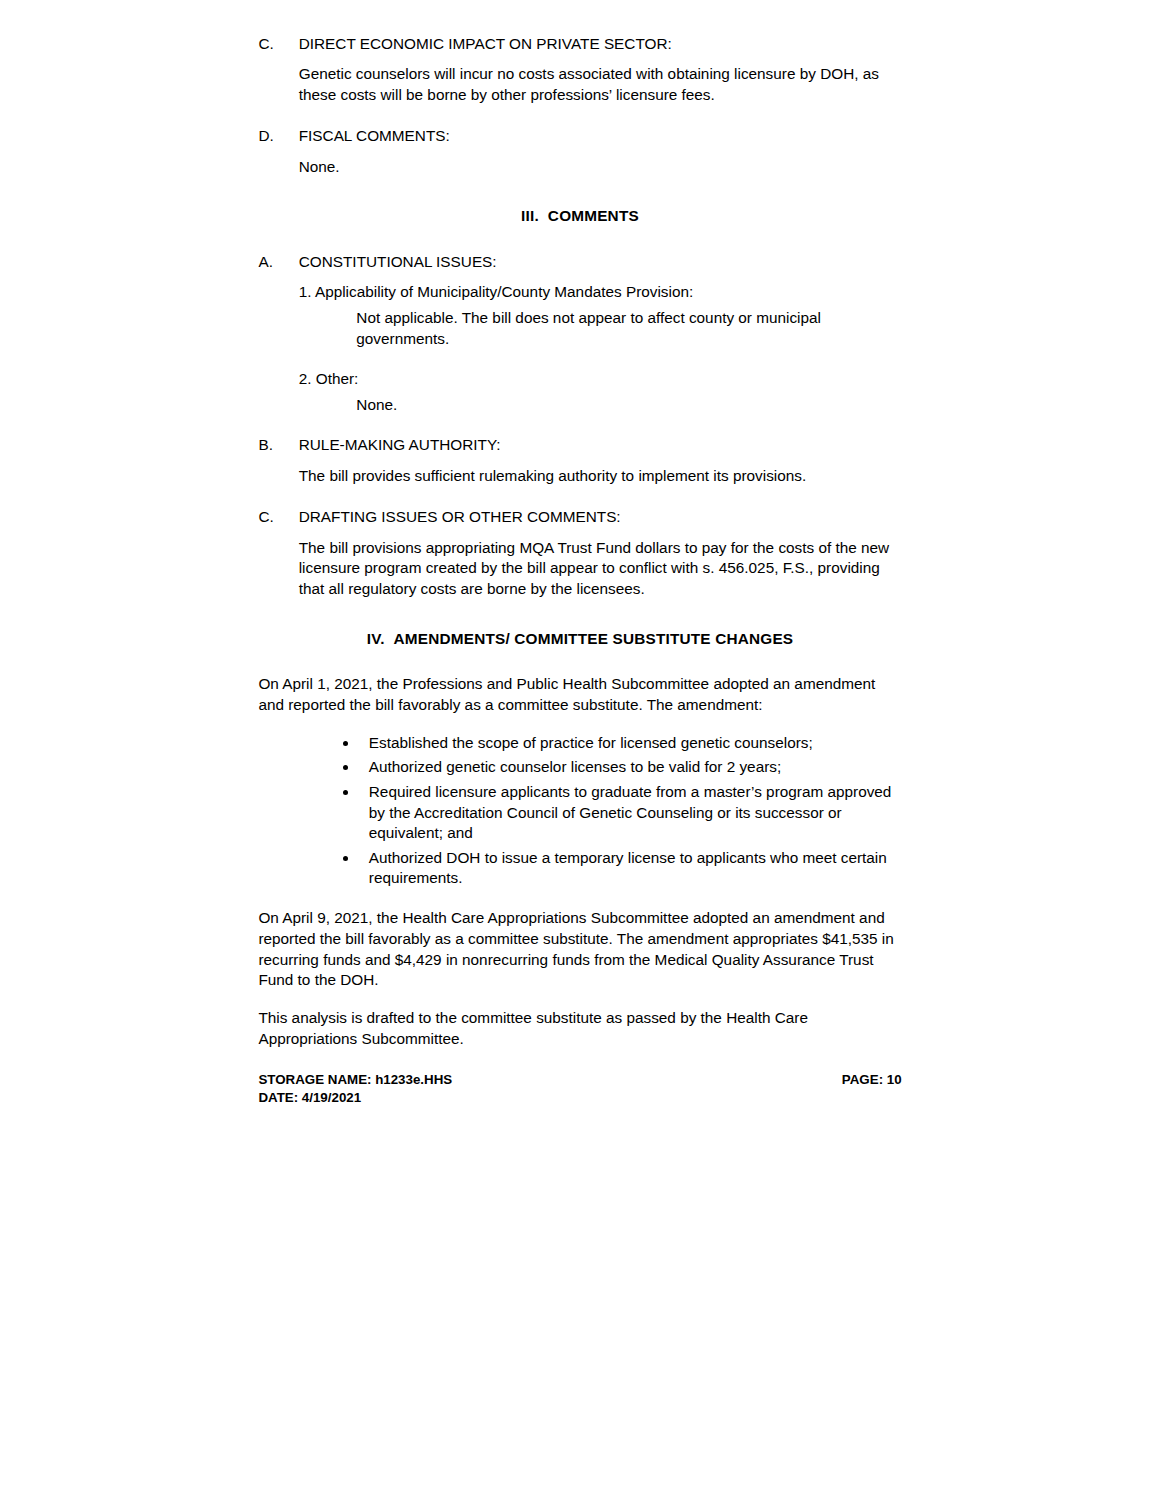C. DIRECT ECONOMIC IMPACT ON PRIVATE SECTOR:
Genetic counselors will incur no costs associated with obtaining licensure by DOH, as these costs will be borne by other professions’ licensure fees.
D. FISCAL COMMENTS:
None.
III. COMMENTS
A. CONSTITUTIONAL ISSUES:
1. Applicability of Municipality/County Mandates Provision:
Not applicable. The bill does not appear to affect county or municipal governments.
2. Other:
None.
B. RULE-MAKING AUTHORITY:
The bill provides sufficient rulemaking authority to implement its provisions.
C. DRAFTING ISSUES OR OTHER COMMENTS:
The bill provisions appropriating MQA Trust Fund dollars to pay for the costs of the new licensure program created by the bill appear to conflict with s. 456.025, F.S., providing that all regulatory costs are borne by the licensees.
IV. AMENDMENTS/ COMMITTEE SUBSTITUTE CHANGES
On April 1, 2021, the Professions and Public Health Subcommittee adopted an amendment and reported the bill favorably as a committee substitute. The amendment:
Established the scope of practice for licensed genetic counselors;
Authorized genetic counselor licenses to be valid for 2 years;
Required licensure applicants to graduate from a master’s program approved by the Accreditation Council of Genetic Counseling or its successor or equivalent; and
Authorized DOH to issue a temporary license to applicants who meet certain requirements.
On April 9, 2021, the Health Care Appropriations Subcommittee adopted an amendment and reported the bill favorably as a committee substitute. The amendment appropriates $41,535 in recurring funds and $4,429 in nonrecurring funds from the Medical Quality Assurance Trust Fund to the DOH.
This analysis is drafted to the committee substitute as passed by the Health Care Appropriations Subcommittee.
STORAGE NAME: h1233e.HHS
DATE: 4/19/2021
PAGE: 10